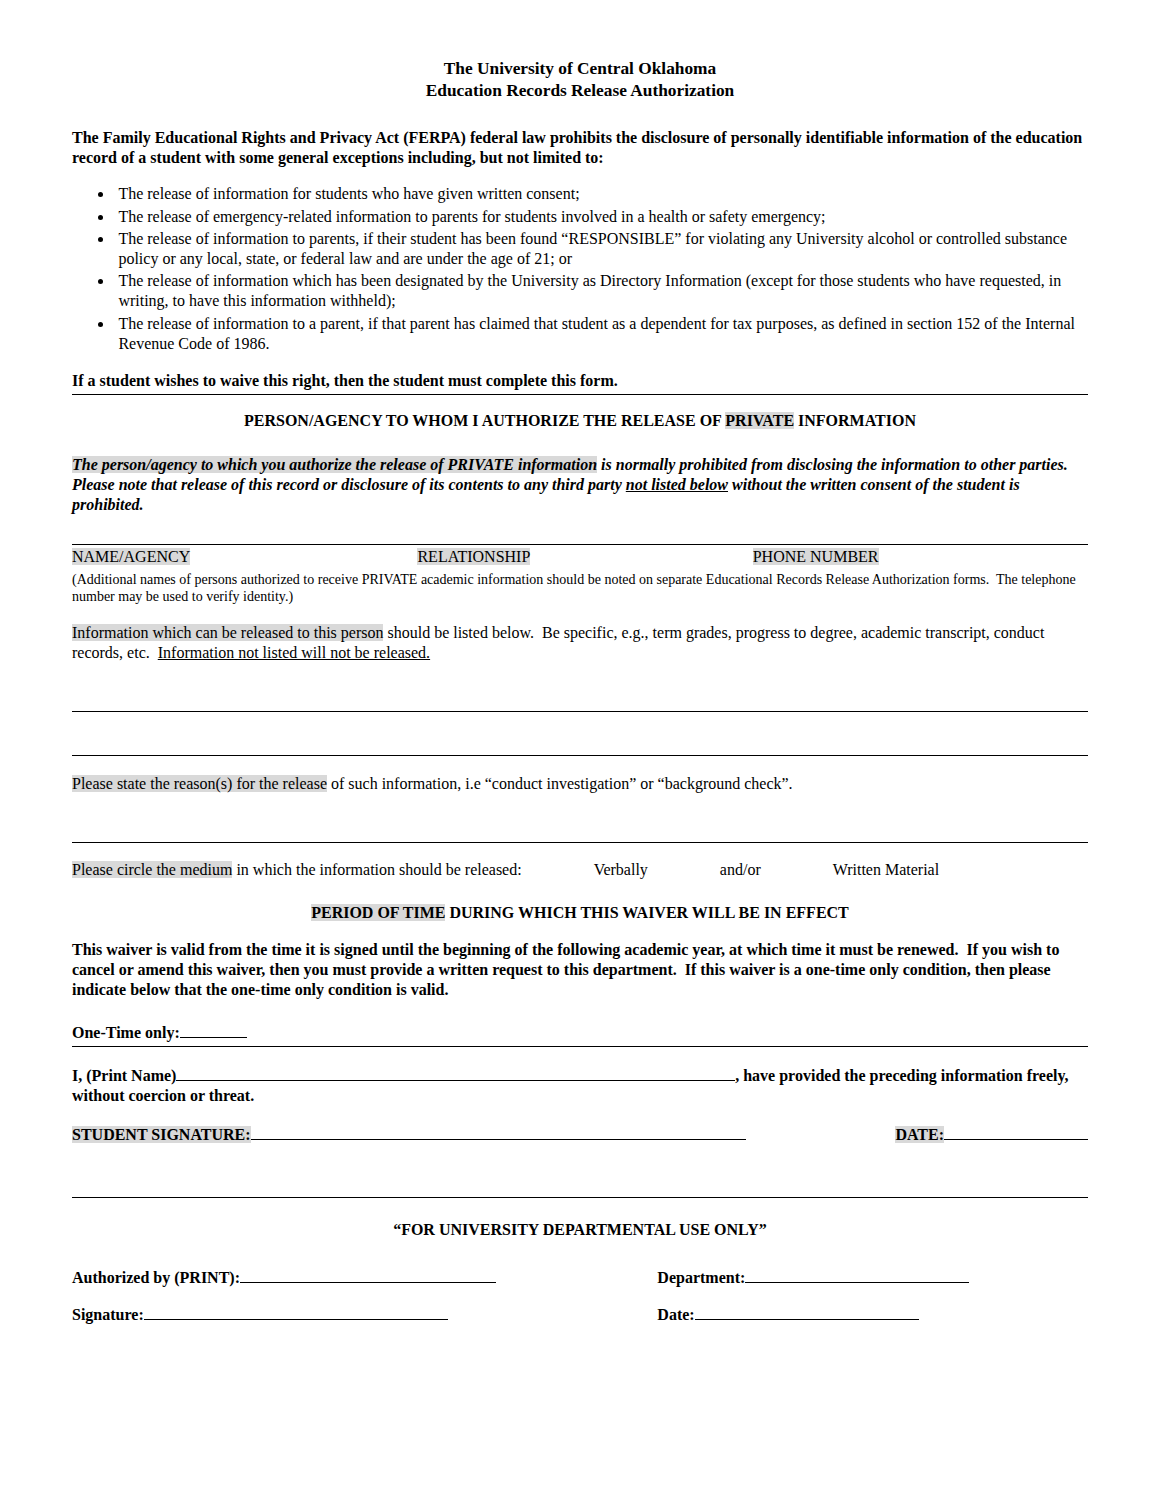The University of Central Oklahoma Education Records Release Authorization
The Family Educational Rights and Privacy Act (FERPA) federal law prohibits the disclosure of personally identifiable information of the education record of a student with some general exceptions including, but not limited to:
The release of information for students who have given written consent;
The release of emergency-related information to parents for students involved in a health or safety emergency;
The release of information to parents, if their student has been found “RESPONSIBLE” for violating any University alcohol or controlled substance policy or any local, state, or federal law and are under the age of 21; or
The release of information which has been designated by the University as Directory Information (except for those students who have requested, in writing, to have this information withheld);
The release of information to a parent, if that parent has claimed that student as a dependent for tax purposes, as defined in section 152 of the Internal Revenue Code of 1986.
If a student wishes to waive this right, then the student must complete this form.
PERSON/AGENCY TO WHOM I AUTHORIZE THE RELEASE OF PRIVATE INFORMATION
The person/agency to which you authorize the release of PRIVATE information is normally prohibited from disclosing the information to other parties. Please note that release of this record or disclosure of its contents to any third party not listed below without the written consent of the student is prohibited.
| NAME/AGENCY | RELATIONSHIP | PHONE NUMBER |
(Additional names of persons authorized to receive PRIVATE academic information should be noted on separate Educational Records Release Authorization forms. The telephone number may be used to verify identity.)
Information which can be released to this person should be listed below. Be specific, e.g., term grades, progress to degree, academic transcript, conduct records, etc. Information not listed will not be released.
Please state the reason(s) for the release of such information, i.e “conduct investigation” or “background check”.
Please circle the medium in which the information should be released: Verbally and/or Written Material
PERIOD OF TIME DURING WHICH THIS WAIVER WILL BE IN EFFECT
This waiver is valid from the time it is signed until the beginning of the following academic year, at which time it must be renewed. If you wish to cancel or amend this waiver, then you must provide a written request to this department. If this waiver is a one-time only condition, then please indicate below that the one-time only condition is valid.
One-Time only:
I, (Print Name) , have provided the preceding information freely, without coercion or threat.
STUDENT SIGNATURE:
DATE:
“FOR UNIVERSITY DEPARTMENTAL USE ONLY”
| Authorized by (PRINT): | Department: |
| Signature: | Date: |